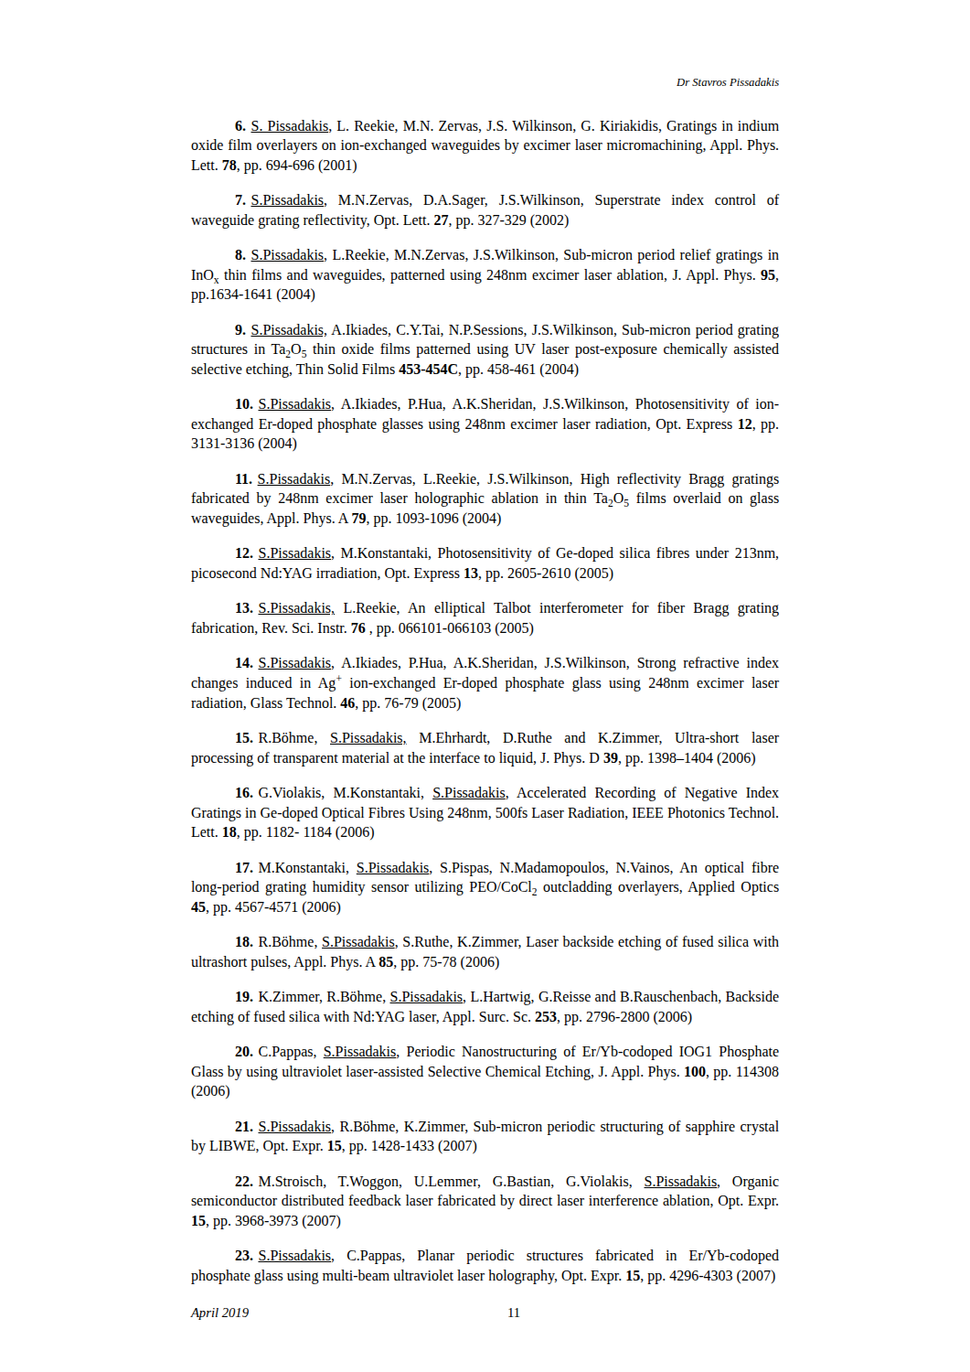Dr Stavros Pissadakis
S. Pissadakis, L. Reekie, M.N. Zervas, J.S. Wilkinson, G. Kiriakidis, Gratings in indium oxide film overlayers on ion-exchanged waveguides by excimer laser micromachining, Appl. Phys. Lett. 78, pp. 694-696 (2001)
S.Pissadakis, M.N.Zervas, D.A.Sager, J.S.Wilkinson, Superstrate index control of waveguide grating reflectivity, Opt. Lett. 27, pp. 327-329 (2002)
S.Pissadakis, L.Reekie, M.N.Zervas, J.S.Wilkinson, Sub-micron period relief gratings in InOx thin films and waveguides, patterned using 248nm excimer laser ablation, J. Appl. Phys. 95, pp.1634-1641 (2004)
S.Pissadakis, A.Ikiades, C.Y.Tai, N.P.Sessions, J.S.Wilkinson, Sub-micron period grating structures in Ta2O5 thin oxide films patterned using UV laser post-exposure chemically assisted selective etching, Thin Solid Films 453-454C, pp. 458-461 (2004)
S.Pissadakis, A.Ikiades, P.Hua, A.K.Sheridan, J.S.Wilkinson, Photosensitivity of ion-exchanged Er-doped phosphate glasses using 248nm excimer laser radiation, Opt. Express 12, pp. 3131-3136 (2004)
S.Pissadakis, M.N.Zervas, L.Reekie, J.S.Wilkinson, High reflectivity Bragg gratings fabricated by 248nm excimer laser holographic ablation in thin Ta2O5 films overlaid on glass waveguides, Appl. Phys. A 79, pp. 1093-1096 (2004)
S.Pissadakis, M.Konstantaki, Photosensitivity of Ge-doped silica fibres under 213nm, picosecond Nd:YAG irradiation, Opt. Express 13, pp. 2605-2610 (2005)
S.Pissadakis, L.Reekie, An elliptical Talbot interferometer for fiber Bragg grating fabrication, Rev. Sci. Instr. 76 , pp. 066101-066103 (2005)
S.Pissadakis, A.Ikiades, P.Hua, A.K.Sheridan, J.S.Wilkinson, Strong refractive index changes induced in Ag+ ion-exchanged Er-doped phosphate glass using 248nm excimer laser radiation, Glass Technol. 46, pp. 76-79 (2005)
R.Böhme, S.Pissadakis, M.Ehrhardt, D.Ruthe and K.Zimmer, Ultra-short laser processing of transparent material at the interface to liquid, J. Phys. D 39, pp. 1398–1404 (2006)
G.Violakis, M.Konstantaki, S.Pissadakis, Accelerated Recording of Negative Index Gratings in Ge-doped Optical Fibres Using 248nm, 500fs Laser Radiation, IEEE Photonics Technol. Lett. 18, pp. 1182- 1184 (2006)
M.Konstantaki, S.Pissadakis, S.Pispas, N.Madamopoulos, N.Vainos, An optical fibre long-period grating humidity sensor utilizing PEO/CoCl2 outcladding overlayers, Applied Optics 45, pp. 4567-4571 (2006)
R.Böhme, S.Pissadakis, S.Ruthe, K.Zimmer, Laser backside etching of fused silica with ultrashort pulses, Appl. Phys. A 85, pp. 75-78 (2006)
K.Zimmer, R.Böhme, S.Pissadakis, L.Hartwig, G.Reisse and B.Rauschenbach, Backside etching of fused silica with Nd:YAG laser, Appl. Surc. Sc. 253, pp. 2796-2800 (2006)
C.Pappas, S.Pissadakis, Periodic Nanostructuring of Er/Yb-codoped IOG1 Phosphate Glass by using ultraviolet laser-assisted Selective Chemical Etching, J. Appl. Phys. 100, pp. 114308 (2006)
S.Pissadakis, R.Böhme, K.Zimmer, Sub-micron periodic structuring of sapphire crystal by LIBWE, Opt. Expr. 15, pp. 1428-1433 (2007)
M.Stroisch, T.Woggon, U.Lemmer, G.Bastian, G.Violakis, S.Pissadakis, Organic semiconductor distributed feedback laser fabricated by direct laser interference ablation, Opt. Expr. 15, pp. 3968-3973 (2007)
S.Pissadakis, C.Pappas, Planar periodic structures fabricated in Er/Yb-codoped phosphate glass using multi-beam ultraviolet laser holography, Opt. Expr. 15, pp. 4296-4303 (2007)
April 2019
11